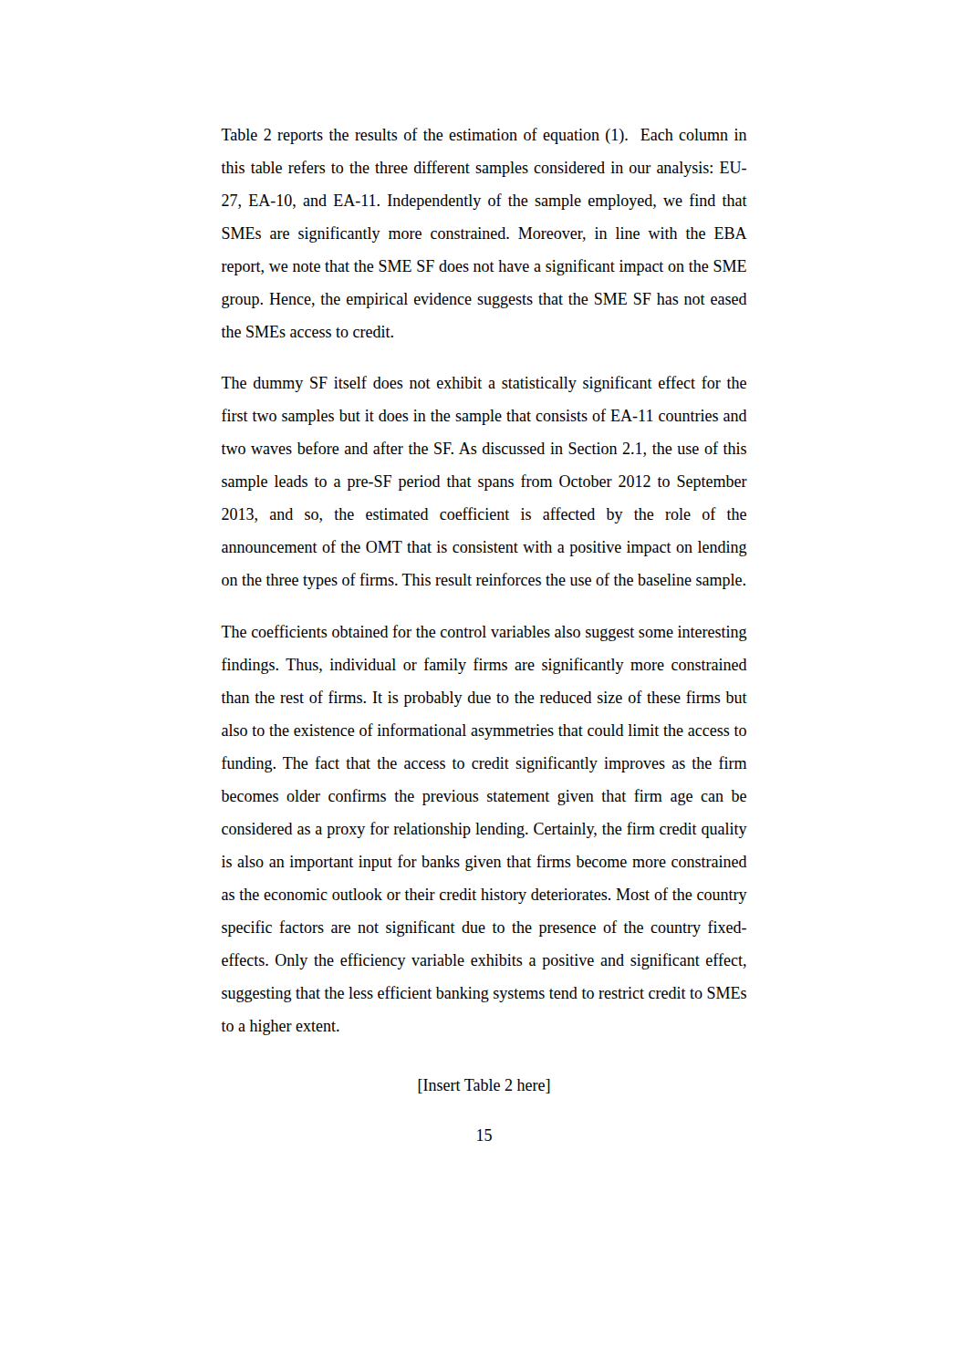Table 2 reports the results of the estimation of equation (1). Each column in this table refers to the three different samples considered in our analysis: EU-27, EA-10, and EA-11. Independently of the sample employed, we find that SMEs are significantly more constrained. Moreover, in line with the EBA report, we note that the SME SF does not have a significant impact on the SME group. Hence, the empirical evidence suggests that the SME SF has not eased the SMEs access to credit.
The dummy SF itself does not exhibit a statistically significant effect for the first two samples but it does in the sample that consists of EA-11 countries and two waves before and after the SF. As discussed in Section 2.1, the use of this sample leads to a pre-SF period that spans from October 2012 to September 2013, and so, the estimated coefficient is affected by the role of the announcement of the OMT that is consistent with a positive impact on lending on the three types of firms. This result reinforces the use of the baseline sample.
The coefficients obtained for the control variables also suggest some interesting findings. Thus, individual or family firms are significantly more constrained than the rest of firms. It is probably due to the reduced size of these firms but also to the existence of informational asymmetries that could limit the access to funding. The fact that the access to credit significantly improves as the firm becomes older confirms the previous statement given that firm age can be considered as a proxy for relationship lending. Certainly, the firm credit quality is also an important input for banks given that firms become more constrained as the economic outlook or their credit history deteriorates. Most of the country specific factors are not significant due to the presence of the country fixed-effects. Only the efficiency variable exhibits a positive and significant effect, suggesting that the less efficient banking systems tend to restrict credit to SMEs to a higher extent.
[Insert Table 2 here]
15